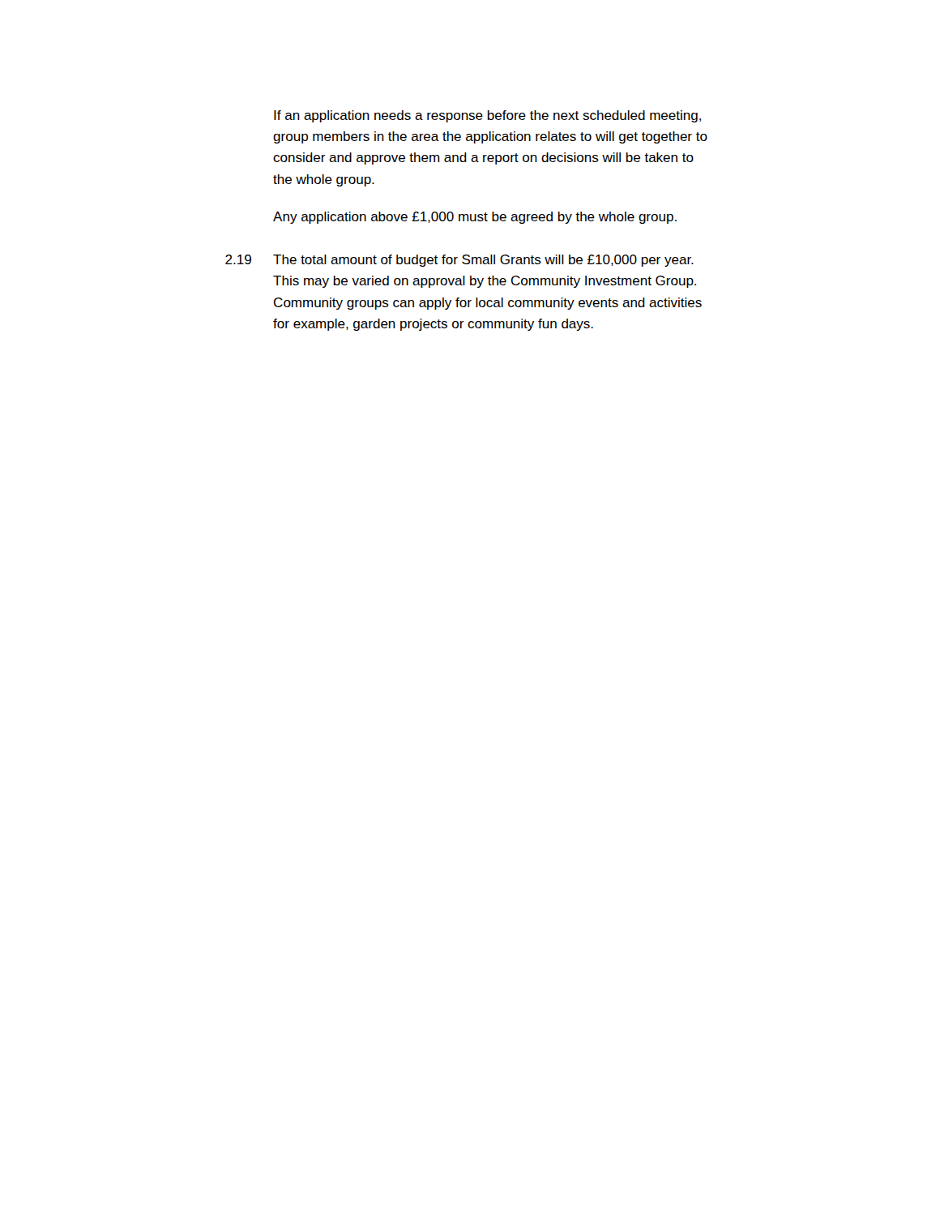If an application needs a response before the next scheduled meeting, group members in the area the application relates to will get together to consider and approve them and a report on decisions will be taken to the whole group.
Any application above £1,000 must be agreed by the whole group.
2.19
The total amount of budget for Small Grants will be £10,000 per year. This may be varied on approval by the Community Investment Group. Community groups can apply for local community events and activities for example, garden projects or community fun days.